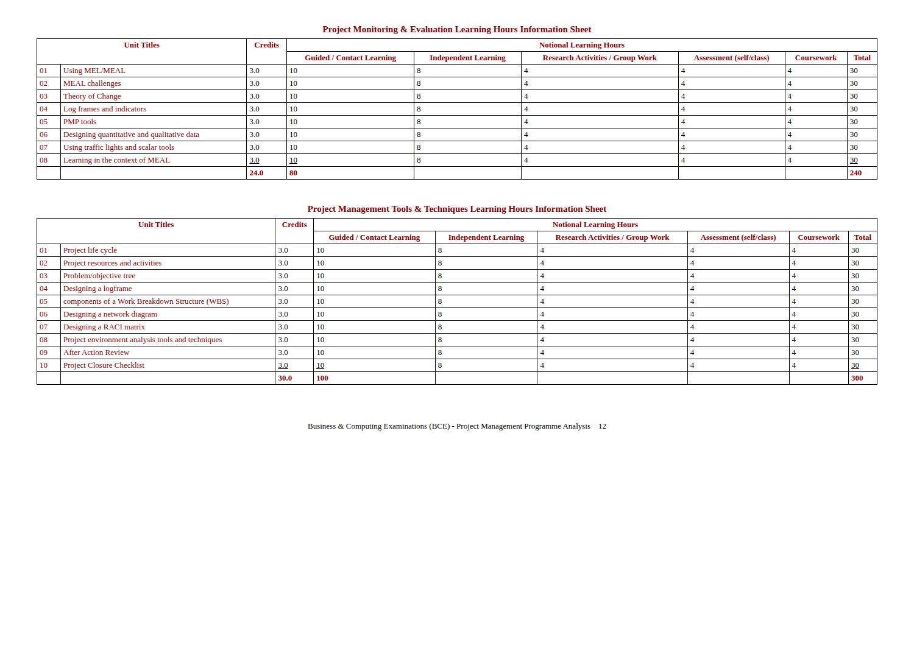Project Monitoring & Evaluation Learning Hours Information Sheet
| Unit Titles | Credits | Notional Learning Hours |
| --- | --- | --- |
| Guided / Contact Learning | Independent Learning | Research Activities / Group Work | Assessment (self/class) | Coursework | Total |
| 01 | Using MEL/MEAL | 3.0 | 10 | 8 | 4 | 4 | 4 | 30 |
| 02 | MEAL challenges | 3.0 | 10 | 8 | 4 | 4 | 4 | 30 |
| 03 | Theory of Change | 3.0 | 10 | 8 | 4 | 4 | 4 | 30 |
| 04 | Log frames and indicators | 3.0 | 10 | 8 | 4 | 4 | 4 | 30 |
| 05 | PMP tools | 3.0 | 10 | 8 | 4 | 4 | 4 | 30 |
| 06 | Designing quantitative and qualitative data | 3.0 | 10 | 8 | 4 | 4 | 4 | 30 |
| 07 | Using traffic lights and scalar tools | 3.0 | 10 | 8 | 4 | 4 | 4 | 30 |
| 08 | Learning in the context of MEAL | 3.0 | 10 | 8 | 4 | 4 | 4 | 30 |
| | | 24.0 | 80 | | | | | 240 |
Project Management Tools & Techniques Learning Hours Information Sheet
| Unit Titles | Credits | Notional Learning Hours |
| --- | --- | --- |
| Guided / Contact Learning | Independent Learning | Research Activities / Group Work | Assessment (self/class) | Coursework | Total |
| 01 | Project life cycle | 3.0 | 10 | 8 | 4 | 4 | 4 | 30 |
| 02 | Project resources and activities | 3.0 | 10 | 8 | 4 | 4 | 4 | 30 |
| 03 | Problem/objective tree | 3.0 | 10 | 8 | 4 | 4 | 4 | 30 |
| 04 | Designing a logframe | 3.0 | 10 | 8 | 4 | 4 | 4 | 30 |
| 05 | components of a Work Breakdown Structure (WBS) | 3.0 | 10 | 8 | 4 | 4 | 4 | 30 |
| 06 | Designing a network diagram | 3.0 | 10 | 8 | 4 | 4 | 4 | 30 |
| 07 | Designing a RACI matrix | 3.0 | 10 | 8 | 4 | 4 | 4 | 30 |
| 08 | Project environment analysis tools and techniques | 3.0 | 10 | 8 | 4 | 4 | 4 | 30 |
| 09 | After Action Review | 3.0 | 10 | 8 | 4 | 4 | 4 | 30 |
| 10 | Project Closure Checklist | 3.0 | 10 | 8 | 4 | 4 | 4 | 30 |
| | | 30.0 | 100 | | | | | 300 |
Business & Computing Examinations (BCE) - Project Management Programme Analysis 12